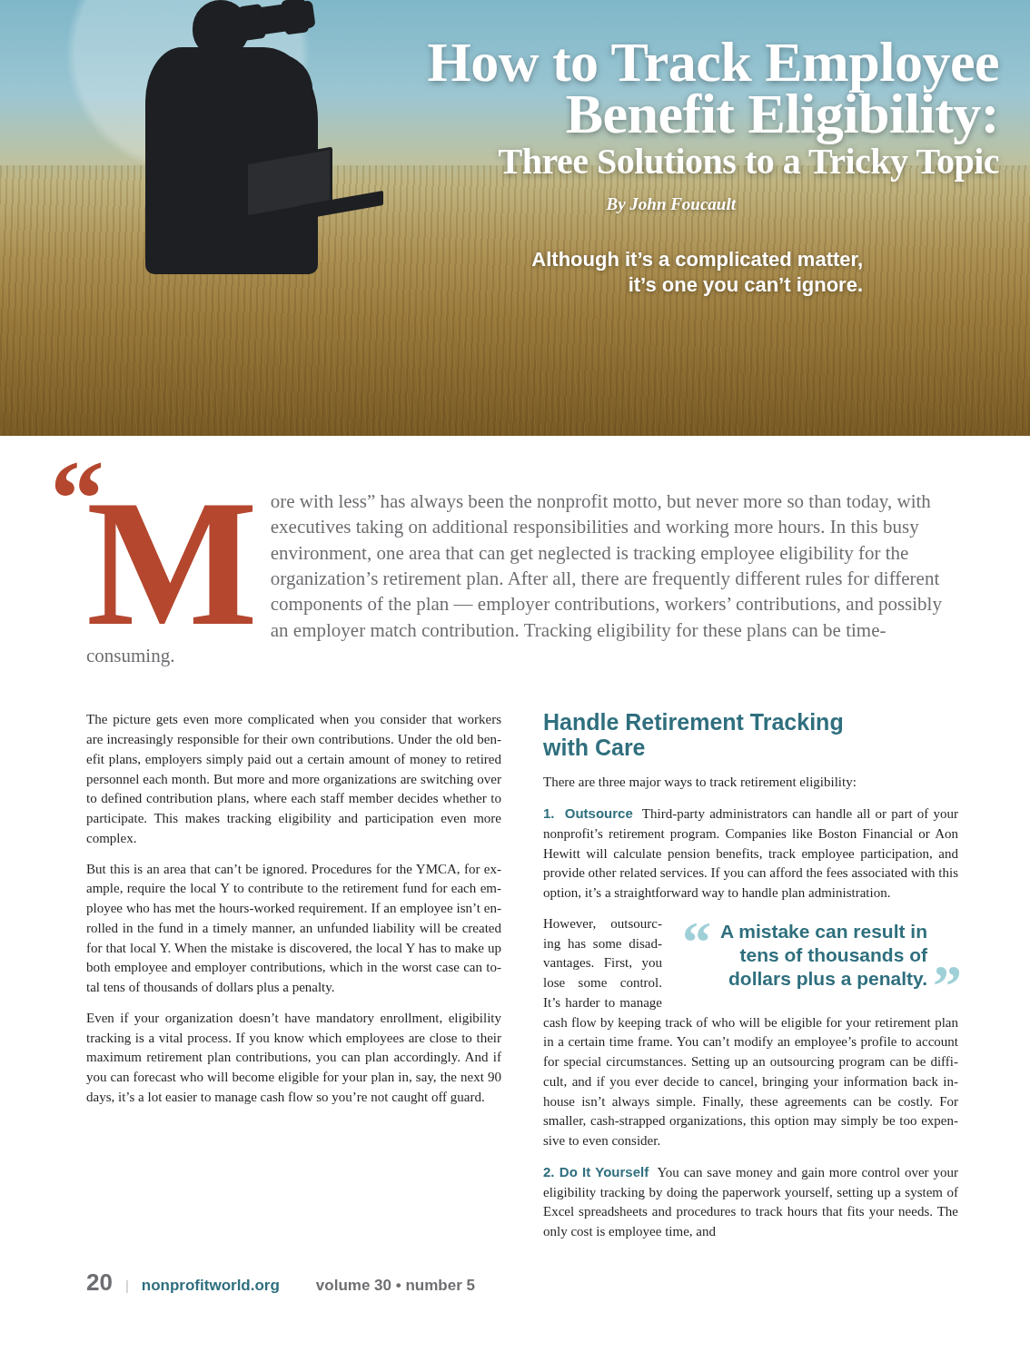How to Track Employee Benefit Eligibility: Three Solutions to a Tricky Topic
By John Foucault
Although it’s a complicated matter,
it’s one you can’t ignore.
“
More with less” has always been the nonprofit motto, but never more so than today, with executives taking on additional responsibilities and working more hours. In this busy environment, one area that can get neglected is tracking employee eligibility for the organization’s retirement plan. After all, there are frequently different rules for different components of the plan — employer contributions, workers’ contributions, and possibly an employer match contribution. Tracking eligibility for these plans can be time-consuming.
The picture gets even more complicated when you consider that workers are increasingly responsible for their own contributions. Under the old benefit plans, employers simply paid out a certain amount of money to retired personnel each month. But more and more organizations are switching over to defined contribution plans, where each staff member decides whether to participate. This makes tracking eligibility and participation even more complex.
But this is an area that can’t be ignored. Procedures for the YMCA, for example, require the local Y to contribute to the retirement fund for each employee who has met the hours-worked requirement. If an employee isn’t enrolled in the fund in a timely manner, an unfunded liability will be created for that local Y. When the mistake is discovered, the local Y has to make up both employee and employer contributions, which in the worst case can total tens of thousands of dollars plus a penalty.
Even if your organization doesn’t have mandatory enrollment, eligibility tracking is a vital process. If you know which employees are close to their maximum retirement plan contributions, you can plan accordingly. And if you can forecast who will become eligible for your plan in, say, the next 90 days, it’s a lot easier to manage cash flow so you’re not caught off guard.
Handle Retirement Tracking
with Care
There are three major ways to track retirement eligibility:
1. Outsource Third-party administrators can handle all or part of your nonprofit’s retirement program. Companies like Boston Financial or Aon Hewitt will calculate pension benefits, track employee participation, and provide other related services. If you can afford the fees associated with this option, it’s a straightforward way to handle plan administration.
“ A mistake can result in tens of thousands of dollars plus a penalty. ”
However, outsourcing has some disadvantages. First, you lose some control. It’s harder to manage cash flow by keeping track of who will be eligible for your retirement plan in a certain time frame. You can’t modify an employee’s profile to account for special circumstances. Setting up an outsourcing program can be difficult, and if you ever decide to cancel, bringing your information back in-house isn’t always simple. Finally, these agreements can be costly. For smaller, cash-strapped organizations, this option may simply be too expensive to even consider.
2. Do It Yourself You can save money and gain more control over your eligibility tracking by doing the paperwork yourself, setting up a system of Excel spreadsheets and procedures to track hours that fits your needs. The only cost is employee time, and
20 | nonprofitworld.org volume 30 • number 5